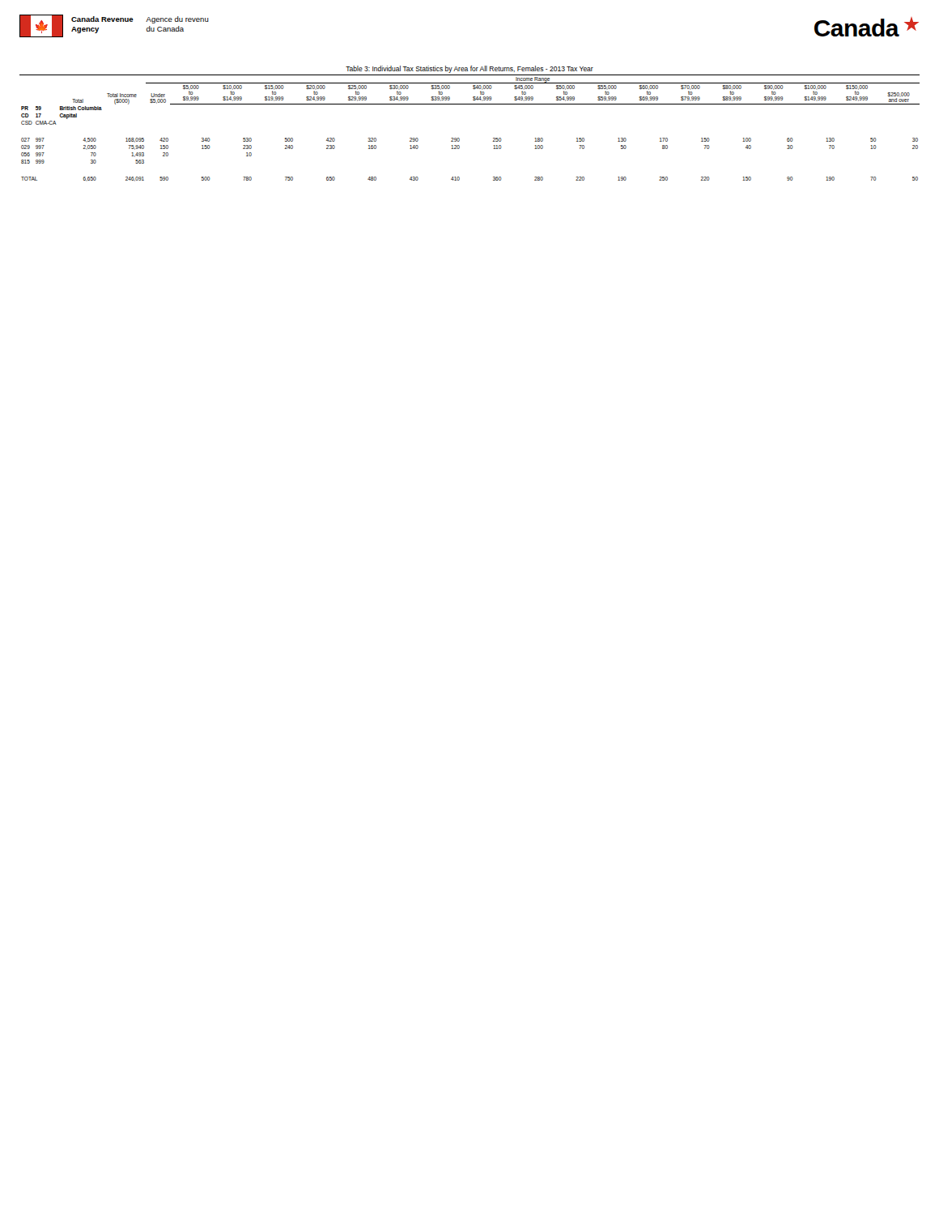🍁
Canada Revenue
Agency
Agence du revenu
du Canada
Canada
Table 3: Individual Tax Statistics by Area for All Returns, Females - 2013 Tax Year
| | Total | Total Income ($000) | Income Range |
| --- | --- | --- | --- |
| Under $5,000 | $5,000 to $9,999 | $10,000 to $14,999 | $15,000 to $19,999 | $20,000 to $24,999 | $25,000 to $29,999 | $30,000 to $34,999 | $35,000 to $39,999 | $40,000 to $44,999 | $45,000 to $49,999 | $50,000 to $54,999 | $55,000 to $59,999 | $60,000 to $69,999 | $70,000 to $79,999 | $80,000 to $89,999 | $90,000 to $99,999 | $100,000 to $149,999 | $150,000 to $249,999 | $250,000 and over |
| PR | 59 | British Columbia | |
| CD | 17 | Capital | |
| CSD | CMA-CA | |
| 027 | 997 | 4,500 | 168,095 | 420 | 340 | 530 | 500 | 420 | 320 | 290 | 290 | 250 | 180 | 150 | 130 | 170 | 150 | 100 | 60 | 130 | 50 | 30 |
| 029 | 997 | 2,050 | 75,940 | 150 | 150 | 230 | 240 | 230 | 160 | 140 | 120 | 110 | 100 | 70 | 50 | 80 | 70 | 40 | 30 | 70 | 10 | 20 |
| 056 | 997 | 70 | 1,493 | 20 | | 10 | | | | | | | | | | | | | | | | |
| 815 | 999 | 30 | 563 | | | | | | | | | | | | | | | | | | | |
| TOTAL | 6,650 | 246,091 | 590 | 500 | 780 | 750 | 650 | 480 | 430 | 410 | 360 | 280 | 220 | 190 | 250 | 220 | 150 | 90 | 190 | 70 | 50 |